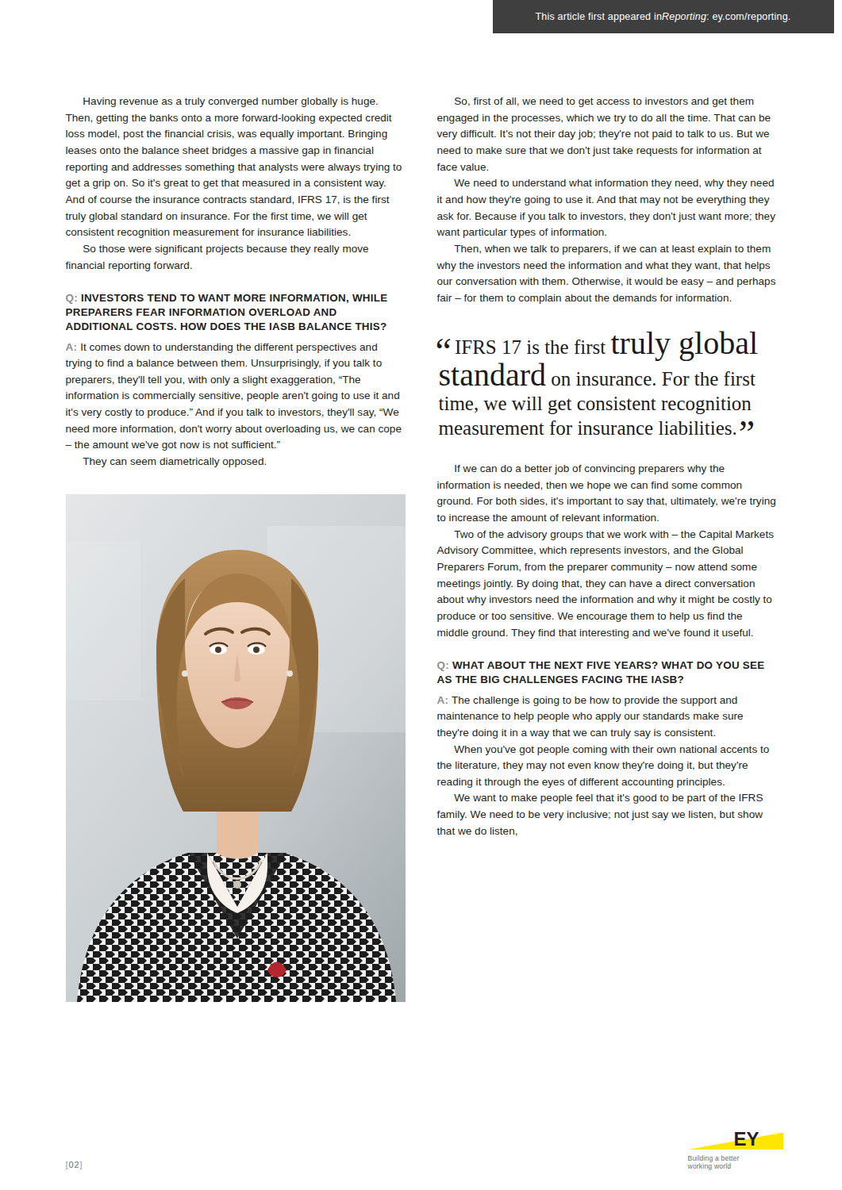This article first appeared in Reporting: ey.com/reporting.
Having revenue as a truly converged number globally is huge. Then, getting the banks onto a more forward-looking expected credit loss model, post the financial crisis, was equally important. Bringing leases onto the balance sheet bridges a massive gap in financial reporting and addresses something that analysts were always trying to get a grip on. So it's great to get that measured in a consistent way. And of course the insurance contracts standard, IFRS 17, is the first truly global standard on insurance. For the first time, we will get consistent recognition measurement for insurance liabilities.
So those were significant projects because they really move financial reporting forward.
Q: Investors tend to want more information, while preparers fear information overload and additional costs. How does the IASB balance this?
A: It comes down to understanding the different perspectives and trying to find a balance between them. Unsurprisingly, if you talk to preparers, they'll tell you, with only a slight exaggeration, “The information is commercially sensitive, people aren't going to use it and it's very costly to produce.” And if you talk to investors, they'll say, “We need more information, don't worry about overloading us, we can cope – the amount we've got now is not sufficient.”
They can seem diametrically opposed.
So, first of all, we need to get access to investors and get them engaged in the processes, which we try to do all the time. That can be very difficult. It's not their day job; they're not paid to talk to us. But we need to make sure that we don't just take requests for information at face value.
We need to understand what information they need, why they need it and how they're going to use it. And that may not be everything they ask for. Because if you talk to investors, they don't just want more; they want particular types of information.
Then, when we talk to preparers, if we can at least explain to them why the investors need the information and what they want, that helps our conversation with them. Otherwise, it would be easy – and perhaps fair – for them to complain about the demands for information.
“IFRS 17 is the first truly global standard on insurance. For the first time, we will get consistent recognition measurement for insurance liabilities.”
If we can do a better job of convincing preparers why the information is needed, then we hope we can find some common ground. For both sides, it's important to say that, ultimately, we're trying to increase the amount of relevant information.
Two of the advisory groups that we work with – the Capital Markets Advisory Committee, which represents investors, and the Global Preparers Forum, from the preparer community – now attend some meetings jointly. By doing that, they can have a direct conversation about why investors need the information and why it might be costly to produce or too sensitive. We encourage them to help us find the middle ground. They find that interesting and we've found it useful.
Q: What about the next five years? What do you see as the big challenges facing the IASB?
A: The challenge is going to be how to provide the support and maintenance to help people who apply our standards make sure they're doing it in a way that we can truly say is consistent.
When you've got people coming with their own national accents to the literature, they may not even know they're doing it, but they're reading it through the eyes of different accounting principles.
We want to make people feel that it's good to be part of the IFRS family. We need to be very inclusive; not just say we listen, but show that we do listen,
[02]
EY
Building a better
working world